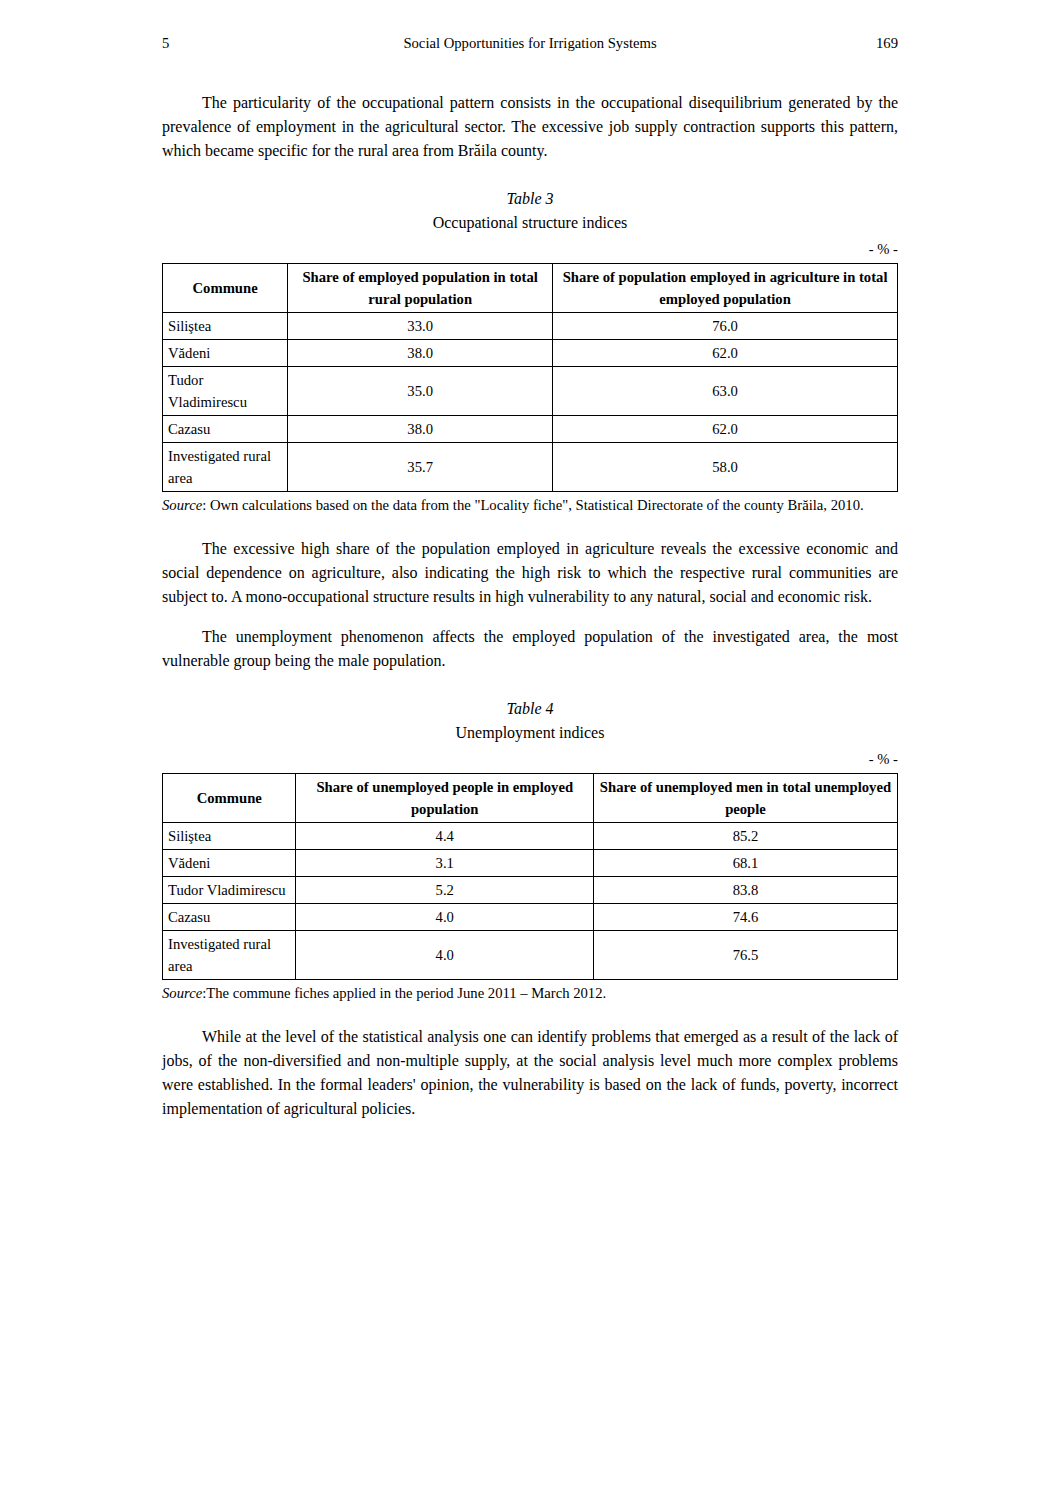5 Social Opportunities for Irrigation Systems 169
The particularity of the occupational pattern consists in the occupational disequilibrium generated by the prevalence of employment in the agricultural sector. The excessive job supply contraction supports this pattern, which became specific for the rural area from Brăila county.
Table 3 Occupational structure indices
- % -
| Commune | Share of employed population in total rural population | Share of population employed in agriculture in total employed population |
| --- | --- | --- |
| Siliştea | 33.0 | 76.0 |
| Vădeni | 38.0 | 62.0 |
| Tudor Vladimirescu | 35.0 | 63.0 |
| Cazasu | 38.0 | 62.0 |
| Investigated rural area | 35.7 | 58.0 |
Source: Own calculations based on the data from the "Locality fiche", Statistical Directorate of the county Brăila, 2010.
The excessive high share of the population employed in agriculture reveals the excessive economic and social dependence on agriculture, also indicating the high risk to which the respective rural communities are subject to. A mono-occupational structure results in high vulnerability to any natural, social and economic risk.
The unemployment phenomenon affects the employed population of the investigated area, the most vulnerable group being the male population.
Table 4 Unemployment indices
- % -
| Commune | Share of unemployed people in employed population | Share of unemployed men in total unemployed people |
| --- | --- | --- |
| Siliştea | 4.4 | 85.2 |
| Vădeni | 3.1 | 68.1 |
| Tudor Vladimirescu | 5.2 | 83.8 |
| Cazasu | 4.0 | 74.6 |
| Investigated rural area | 4.0 | 76.5 |
Source:The commune fiches applied in the period June 2011 – March 2012.
While at the level of the statistical analysis one can identify problems that emerged as a result of the lack of jobs, of the non-diversified and non-multiple supply, at the social analysis level much more complex problems were established. In the formal leaders' opinion, the vulnerability is based on the lack of funds, poverty, incorrect implementation of agricultural policies.